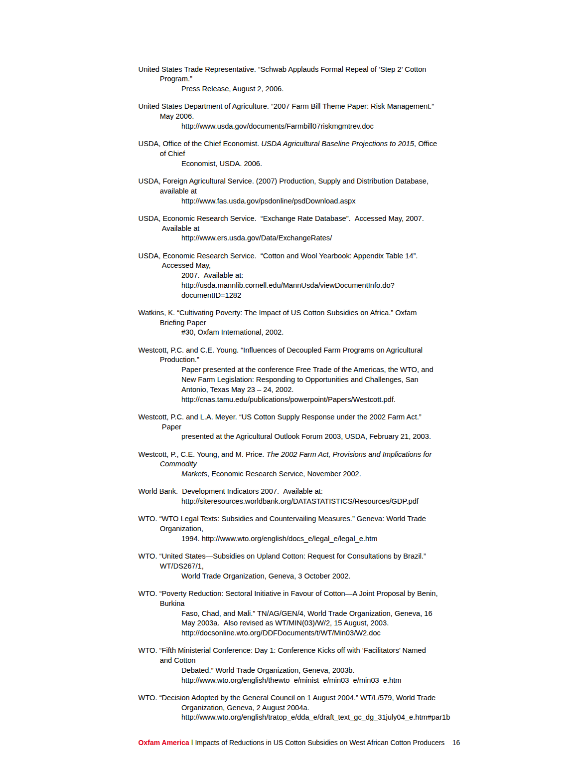United States Trade Representative. “Schwab Applauds Formal Repeal of ‘Step 2’ Cotton Program.”Press Release, August 2, 2006.
United States Department of Agriculture. “2007 Farm Bill Theme Paper: Risk Management.” May 2006.http://www.usda.gov/documents/Farmbill07riskmgmtrev.doc
USDA, Office of the Chief Economist. USDA Agricultural Baseline Projections to 2015, Office of ChiefEconomist, USDA. 2006.
USDA, Foreign Agricultural Service. (2007) Production, Supply and Distribution Database, available athttp://www.fas.usda.gov/psdonline/psdDownload.aspx
USDA, Economic Research Service. “Exchange Rate Database”. Accessed May, 2007. Available athttp://www.ers.usda.gov/Data/ExchangeRates/
USDA, Economic Research Service. “Cotton and Wool Yearbook: Appendix Table 14”. Accessed May,2007. Available at:
http://usda.mannlib.cornell.edu/MannUsda/viewDocumentInfo.do?documentID=1282
Watkins, K. “Cultivating Poverty: The Impact of US Cotton Subsidies on Africa.” Oxfam Briefing Paper#30, Oxfam International, 2002.
Westcott, P.C. and C.E. Young. “Influences of Decoupled Farm Programs on Agricultural Production.”Paper presented at the conference Free Trade of the Americas, the WTO, and New Farm Legislation: Responding to Opportunities and Challenges, San Antonio, Texas May 23 – 24, 2002. http://cnas.tamu.edu/publications/powerpoint/Papers/Westcott.pdf.
Westcott, P.C. and L.A. Meyer. “US Cotton Supply Response under the 2002 Farm Act.” Paperpresented at the Agricultural Outlook Forum 2003, USDA, February 21, 2003.
Westcott, P., C.E. Young, and M. Price. The 2002 Farm Act, Provisions and Implications for Commodity Markets, Economic Research Service, November 2002.
World Bank. Development Indicators 2007. Available at:http://siteresources.worldbank.org/DATASTATISTICS/Resources/GDP.pdf
WTO. “WTO Legal Texts: Subsidies and Countervailing Measures.” Geneva: World Trade Organization,1994. http://www.wto.org/english/docs_e/legal_e/legal_e.htm
WTO. “United States—Subsidies on Upland Cotton: Request for Consultations by Brazil.” WT/DS267/1,World Trade Organization, Geneva, 3 October 2002.
WTO. “Poverty Reduction: Sectoral Initiative in Favour of Cotton—A Joint Proposal by Benin, BurkinaFaso, Chad, and Mali.” TN/AG/GEN/4, World Trade Organization, Geneva, 16 May 2003a. Also revised as WT/MIN(03)/W/2, 15 August, 2003.
http://docsonline.wto.org/DDFDocuments/t/WT/Min03/W2.doc
WTO. “Fifth Ministerial Conference: Day 1: Conference Kicks off with ‘Facilitators’ Named and CottonDebated.” World Trade Organization, Geneva, 2003b.
http://www.wto.org/english/thewto_e/minist_e/min03_e/min03_e.htm
WTO. “Decision Adopted by the General Council on 1 August 2004.” WT/L/579, World TradeOrganization, Geneva, 2 August 2004a.
http://www.wto.org/english/tratop_e/dda_e/draft_text_gc_dg_31july04_e.htm#par1b
Oxfam America l Impacts of Reductions in US Cotton Subsidies on West African Cotton Producers16